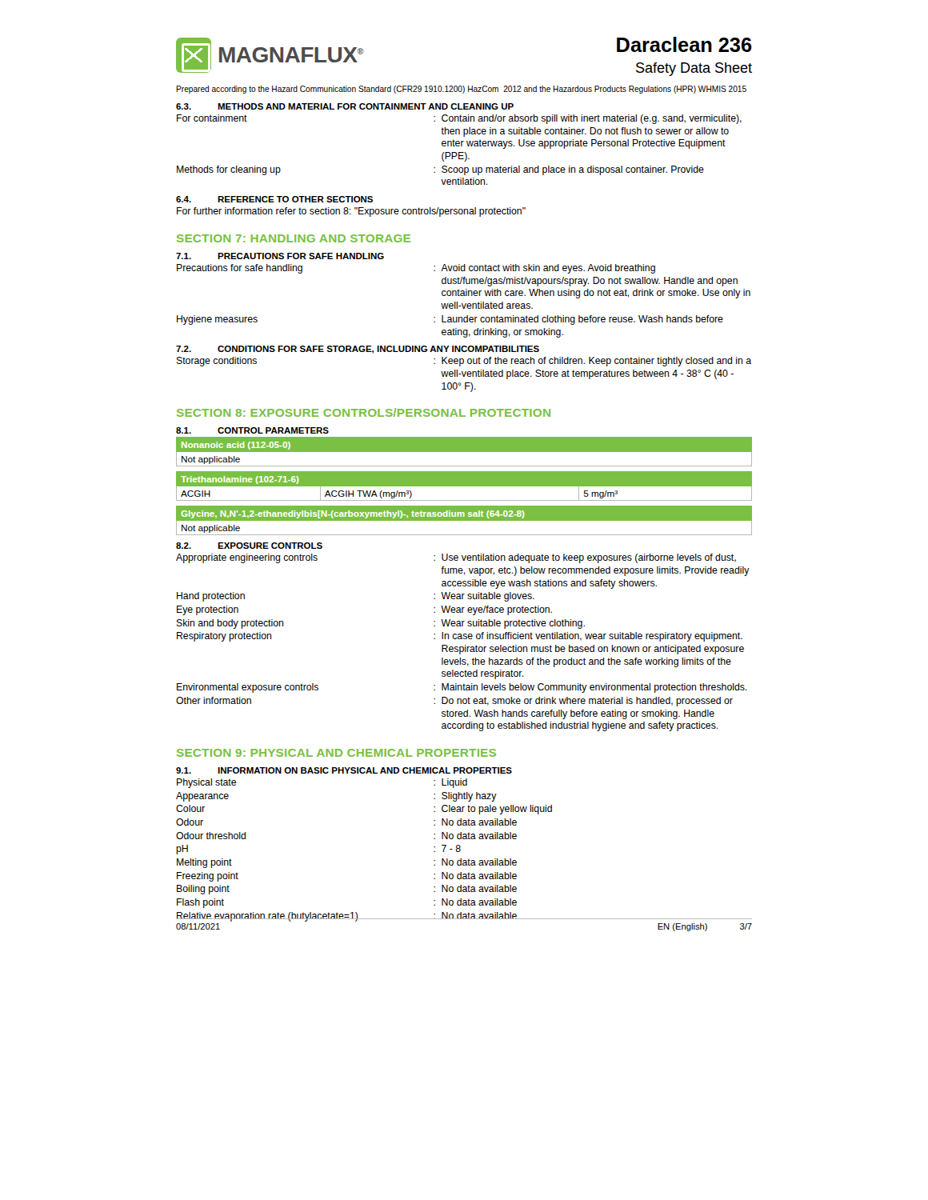MAGNAFLUX®
Daraclean 236
Safety Data Sheet
Prepared according to the Hazard Communication Standard (CFR29 1910.1200) HazCom 2012 and the Hazardous Products Regulations (HPR) WHMIS 2015
6.3. METHODS AND MATERIAL FOR CONTAINMENT AND CLEANING UP
For containment
:
Contain and/or absorb spill with inert material (e.g. sand, vermiculite), then place in a suitable container. Do not flush to sewer or allow to enter waterways. Use appropriate Personal Protective Equipment (PPE).
Methods for cleaning up
:
Scoop up material and place in a disposal container. Provide ventilation.
6.4. REFERENCE TO OTHER SECTIONS
For further information refer to section 8: "Exposure controls/personal protection"
SECTION 7: HANDLING AND STORAGE
7.1. PRECAUTIONS FOR SAFE HANDLING
Precautions for safe handling
:
Avoid contact with skin and eyes. Avoid breathing dust/fume/gas/mist/vapours/spray. Do not swallow. Handle and open container with care. When using do not eat, drink or smoke. Use only in well-ventilated areas.
Hygiene measures
:
Launder contaminated clothing before reuse. Wash hands before eating, drinking, or smoking.
7.2. CONDITIONS FOR SAFE STORAGE, INCLUDING ANY INCOMPATIBILITIES
Storage conditions
:
Keep out of the reach of children. Keep container tightly closed and in a well-ventilated place. Store at temperatures between 4 - 38° C (40 - 100° F).
SECTION 8: EXPOSURE CONTROLS/PERSONAL PROTECTION
8.1. CONTROL PARAMETERS
| Nonanoic acid (112-05-0) |
| Not applicable |
| Triethanolamine (102-71-6) |
| ACGIH | ACGIH TWA (mg/m³) | 5 mg/m³ |
| Glycine, N,N'-1,2-ethanediylbis[N-(carboxymethyl)-, tetrasodium salt (64-02-8) |
| Not applicable |
8.2. EXPOSURE CONTROLS
Appropriate engineering controls
:
Use ventilation adequate to keep exposures (airborne levels of dust, fume, vapor, etc.) below recommended exposure limits. Provide readily accessible eye wash stations and safety showers.
Hand protection
:
Wear suitable gloves.
Eye protection
:
Wear eye/face protection.
Skin and body protection
:
Wear suitable protective clothing.
Respiratory protection
:
In case of insufficient ventilation, wear suitable respiratory equipment. Respirator selection must be based on known or anticipated exposure levels, the hazards of the product and the safe working limits of the selected respirator.
Environmental exposure controls
:
Maintain levels below Community environmental protection thresholds.
Other information
:
Do not eat, smoke or drink where material is handled, processed or stored. Wash hands carefully before eating or smoking. Handle according to established industrial hygiene and safety practices.
SECTION 9: PHYSICAL AND CHEMICAL PROPERTIES
9.1. INFORMATION ON BASIC PHYSICAL AND CHEMICAL PROPERTIES
Physical state
:
Liquid
Appearance
:
Slightly hazy
Colour
:
Clear to pale yellow liquid
Odour
:
No data available
Odour threshold
:
No data available
pH
:
7 - 8
Melting point
:
No data available
Freezing point
:
No data available
Boiling point
:
No data available
Flash point
:
No data available
Relative evaporation rate (butylacetate=1)
:
No data available
08/11/2021
EN (English)
3/7